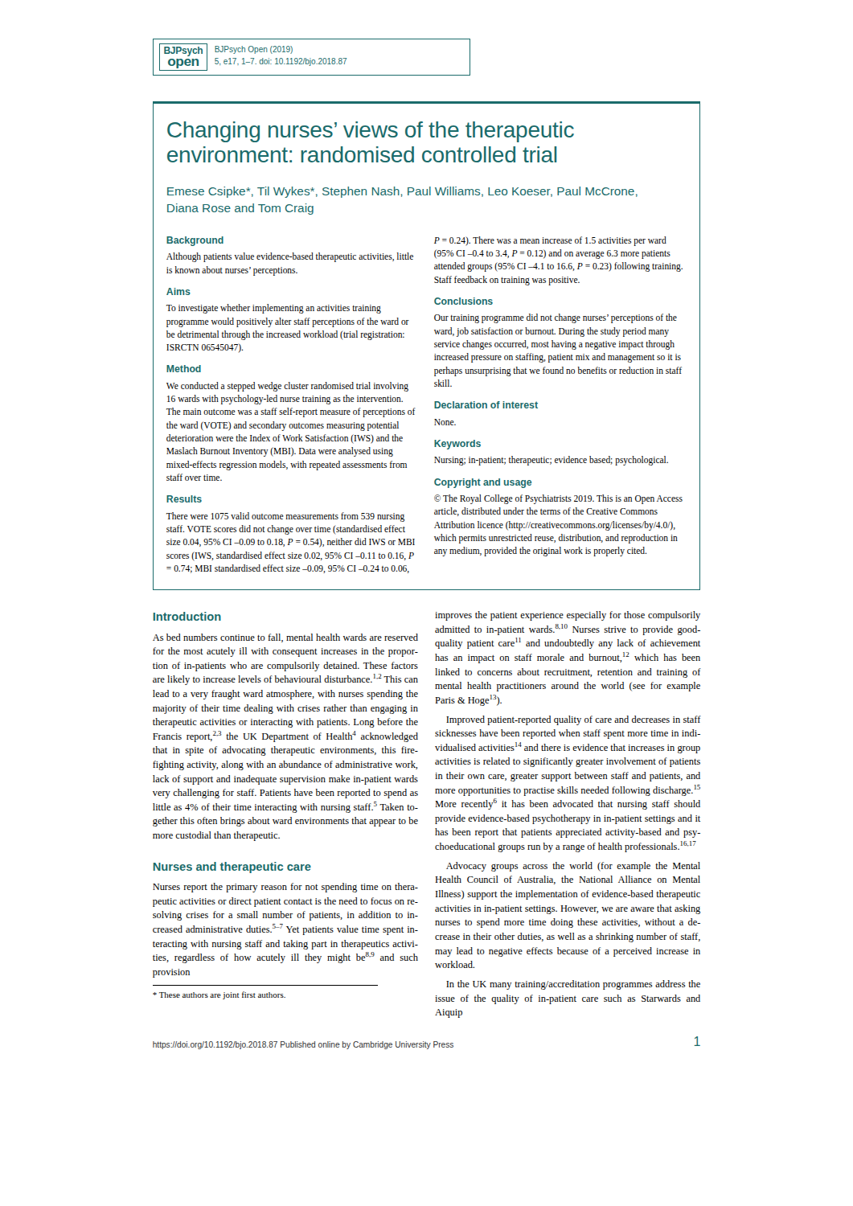BJPsych
open
BJPsych Open (2019)
5, e17, 1–7. doi: 10.1192/bjo.2018.87
Changing nurses’ views of the therapeutic environment: randomised controlled trial
Emese Csipke*, Til Wykes*, Stephen Nash, Paul Williams, Leo Koeser, Paul McCrone,
Diana Rose and Tom Craig
Background
Although patients value evidence-based therapeutic activities, little is known about nurses’ perceptions.
Aims
To investigate whether implementing an activities training programme would positively alter staff perceptions of the ward or be detrimental through the increased workload (trial registration: ISRCTN 06545047).
Method
We conducted a stepped wedge cluster randomised trial involving 16 wards with psychology-led nurse training as the intervention. The main outcome was a staff self-report measure of perceptions of the ward (VOTE) and secondary outcomes measuring potential deterioration were the Index of Work Satisfaction (IWS) and the Maslach Burnout Inventory (MBI). Data were analysed using mixed-effects regression models, with repeated assessments from staff over time.
Results
There were 1075 valid outcome measurements from 539 nursing staff. VOTE scores did not change over time (standardised effect size 0.04, 95% CI –0.09 to 0.18, P = 0.54), neither did IWS or MBI scores (IWS, standardised effect size 0.02, 95% CI –0.11 to 0.16, P = 0.74; MBI standardised effect size –0.09, 95% CI –0.24 to 0.06,
P = 0.24). There was a mean increase of 1.5 activities per ward (95% CI –0.4 to 3.4, P = 0.12) and on average 6.3 more patients attended groups (95% CI –4.1 to 16.6, P = 0.23) following training. Staff feedback on training was positive.
Conclusions
Our training programme did not change nurses’ perceptions of the ward, job satisfaction or burnout. During the study period many service changes occurred, most having a negative impact through increased pressure on staffing, patient mix and management so it is perhaps unsurprising that we found no benefits or reduction in staff skill.
Declaration of interest
None.
Keywords
Nursing; in-patient; therapeutic; evidence based; psychological.
Copyright and usage
© The Royal College of Psychiatrists 2019. This is an Open Access article, distributed under the terms of the Creative Commons Attribution licence (http://creativecommons.org/licenses/by/4.0/), which permits unrestricted reuse, distribution, and reproduction in any medium, provided the original work is properly cited.
Introduction
As bed numbers continue to fall, mental health wards are reserved for the most acutely ill with consequent increases in the proportion of in-patients who are compulsorily detained. These factors are likely to increase levels of behavioural disturbance.1,2 This can lead to a very fraught ward atmosphere, with nurses spending the majority of their time dealing with crises rather than engaging in therapeutic activities or interacting with patients. Long before the Francis report,2,3 the UK Department of Health4 acknowledged that in spite of advocating therapeutic environments, this fire-fighting activity, along with an abundance of administrative work, lack of support and inadequate supervision make in-patient wards very challenging for staff. Patients have been reported to spend as little as 4% of their time interacting with nursing staff.5 Taken together this often brings about ward environments that appear to be more custodial than therapeutic.
Nurses and therapeutic care
Nurses report the primary reason for not spending time on therapeutic activities or direct patient contact is the need to focus on resolving crises for a small number of patients, in addition to increased administrative duties.5–7 Yet patients value time spent interacting with nursing staff and taking part in therapeutics activities, regardless of how acutely ill they might be8,9 and such provision
* These authors are joint first authors.
improves the patient experience especially for those compulsorily admitted to in-patient wards.8,10 Nurses strive to provide good-quality patient care11 and undoubtedly any lack of achievement has an impact on staff morale and burnout,12 which has been linked to concerns about recruitment, retention and training of mental health practitioners around the world (see for example Paris & Hoge13).
Improved patient-reported quality of care and decreases in staff sicknesses have been reported when staff spent more time in individualised activities14 and there is evidence that increases in group activities is related to significantly greater involvement of patients in their own care, greater support between staff and patients, and more opportunities to practise skills needed following discharge.15 More recently6 it has been advocated that nursing staff should provide evidence-based psychotherapy in in-patient settings and it has been report that patients appreciated activity-based and psychoeducational groups run by a range of health professionals.16,17
Advocacy groups across the world (for example the Mental Health Council of Australia, the National Alliance on Mental Illness) support the implementation of evidence-based therapeutic activities in in-patient settings. However, we are aware that asking nurses to spend more time doing these activities, without a decrease in their other duties, as well as a shrinking number of staff, may lead to negative effects because of a perceived increase in workload.
In the UK many training/accreditation programmes address the issue of the quality of in-patient care such as Starwards and Aiquip
https://doi.org/10.1192/bjo.2018.87 Published online by Cambridge University Press
1